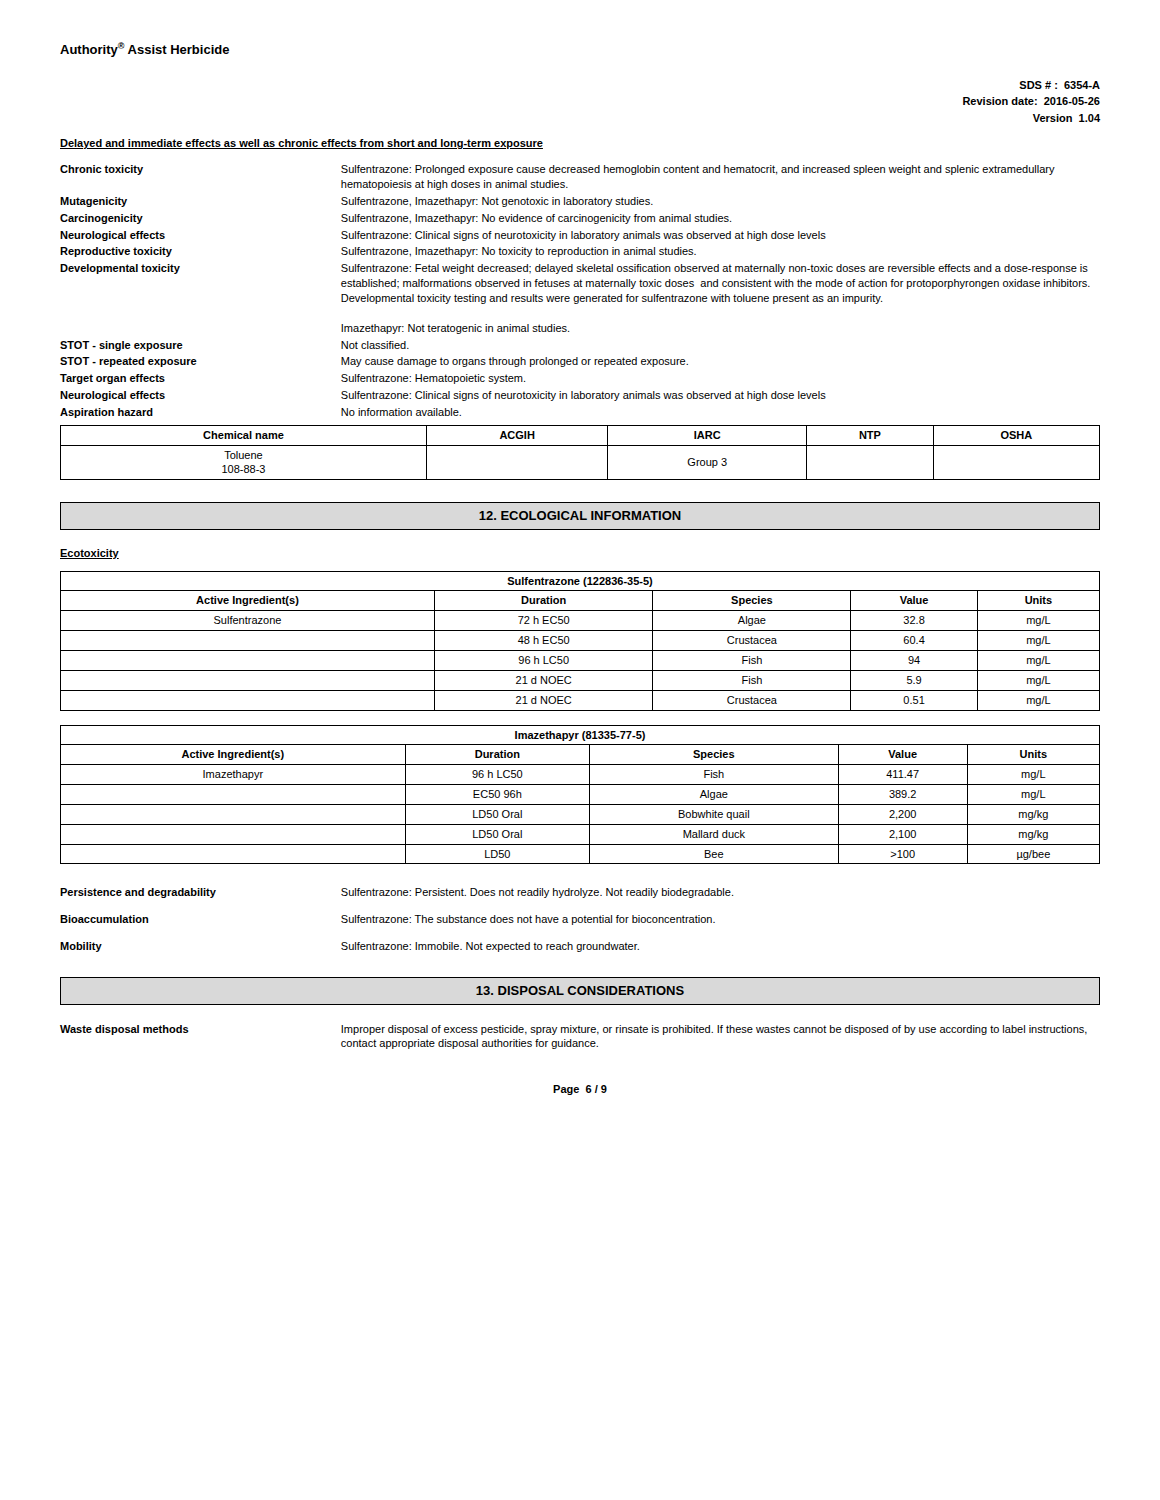Authority® Assist Herbicide
SDS # : 6354-A
Revision date: 2016-05-26
Version 1.04
Delayed and immediate effects as well as chronic effects from short and long-term exposure
| Chronic toxicity | Sulfentrazone: Prolonged exposure cause decreased hemoglobin content and hematocrit, and increased spleen weight and splenic extramedullary hematopoiesis at high doses in animal studies. |
| Mutagenicity | Sulfentrazone, Imazethapyr: Not genotoxic in laboratory studies. |
| Carcinogenicity | Sulfentrazone, Imazethapyr: No evidence of carcinogenicity from animal studies. |
| Neurological effects | Sulfentrazone: Clinical signs of neurotoxicity in laboratory animals was observed at high dose levels |
| Reproductive toxicity | Sulfentrazone, Imazethapyr: No toxicity to reproduction in animal studies. |
| Developmental toxicity | Sulfentrazone: Fetal weight decreased; delayed skeletal ossification observed at maternally non-toxic doses are reversible effects and a dose-response is established; malformations observed in fetuses at maternally toxic doses and consistent with the mode of action for protoporphyrongen oxidase inhibitors. Developmental toxicity testing and results were generated for sulfentrazone with toluene present as an impurity. Imazethapyr: Not teratogenic in animal studies. |
| STOT - single exposure | Not classified. |
| STOT - repeated exposure | May cause damage to organs through prolonged or repeated exposure. |
| Target organ effects | Sulfentrazone: Hematopoietic system. |
| Neurological effects | Sulfentrazone: Clinical signs of neurotoxicity in laboratory animals was observed at high dose levels |
| Aspiration hazard | No information available. |
| Chemical name | ACGIH | IARC | NTP | OSHA |
| --- | --- | --- | --- | --- |
| Toluene 108-88-3 | | Group 3 | | |
12. ECOLOGICAL INFORMATION
Ecotoxicity
| Sulfentrazone (122836-35-5) |
| Active Ingredient(s) | Duration | Species | Value | Units |
| Sulfentrazone | 72 h EC50 | Algae | 32.8 | mg/L |
| | 48 h EC50 | Crustacea | 60.4 | mg/L |
| | 96 h LC50 | Fish | 94 | mg/L |
| | 21 d NOEC | Fish | 5.9 | mg/L |
| | 21 d NOEC | Crustacea | 0.51 | mg/L |
| Imazethapyr (81335-77-5) |
| Active Ingredient(s) | Duration | Species | Value | Units |
| Imazethapyr | 96 h LC50 | Fish | 411.47 | mg/L |
| | EC50 96h | Algae | 389.2 | mg/L |
| | LD50 Oral | Bobwhite quail | 2,200 | mg/kg |
| | LD50 Oral | Mallard duck | 2,100 | mg/kg |
| | LD50 | Bee | >100 | µg/bee |
| Persistence and degradability | Sulfentrazone: Persistent. Does not readily hydrolyze. Not readily biodegradable. |
| Bioaccumulation | Sulfentrazone: The substance does not have a potential for bioconcentration. |
| Mobility | Sulfentrazone: Immobile. Not expected to reach groundwater. |
13. DISPOSAL CONSIDERATIONS
| Waste disposal methods | Improper disposal of excess pesticide, spray mixture, or rinsate is prohibited. If these wastes cannot be disposed of by use according to label instructions, contact appropriate disposal authorities for guidance. |
Page 6 / 9